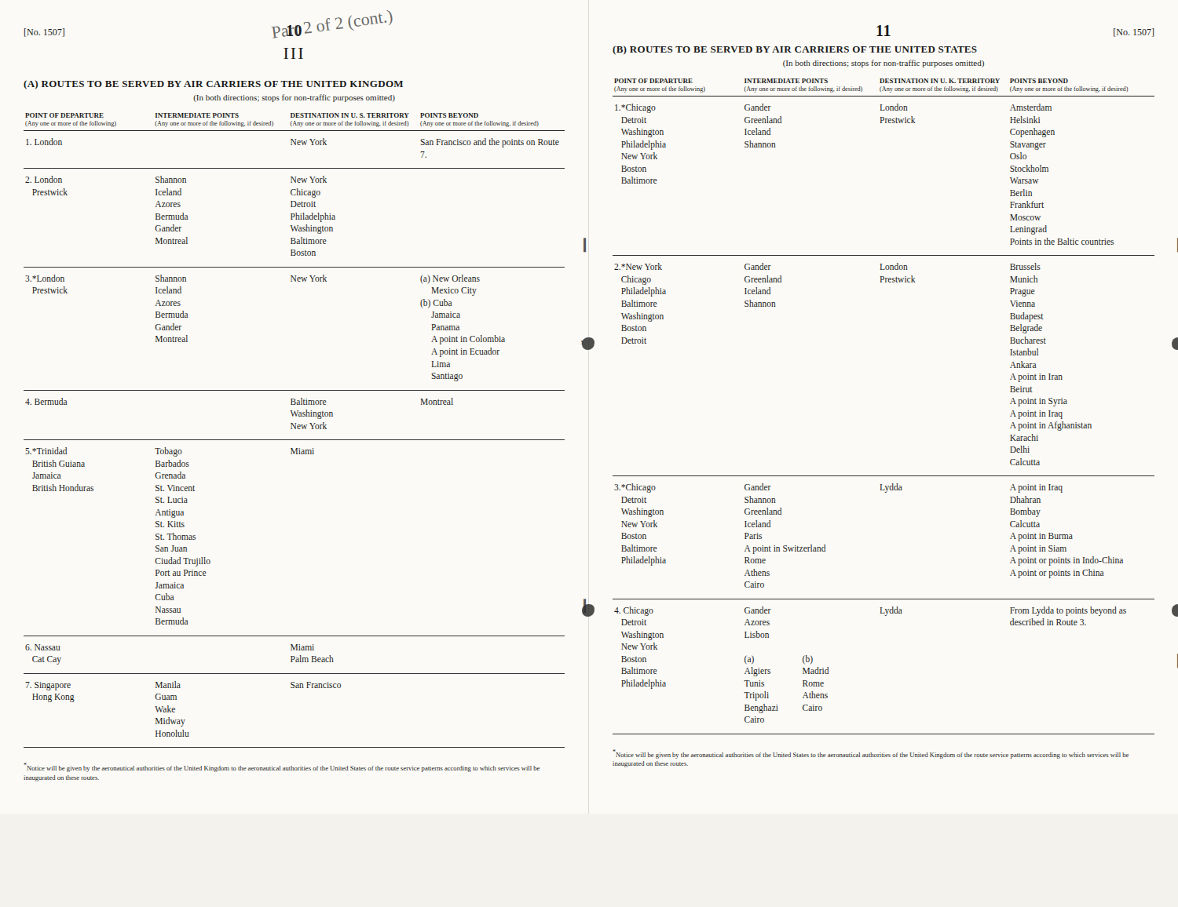[No. 1507]
10
[No. 1507]
Part 2 of 2 (cont.)
III
(a) ROUTES TO BE SERVED BY AIR CARRIERS OF THE UNITED KINGDOM
(In both directions; stops for non-traffic purposes omitted)
| Point of Departure (Any one or more of the following) | Intermediate Points (Any one or more of the following, if desired) | Destination in U. S. Territory (Any one or more of the following, if desired) | Points Beyond (Any one or more of the following, if desired) |
| --- | --- | --- | --- |
| 1. London | | New York | San Francisco and the points on Route 7. |
| 2. London Prestwick | Shannon Iceland Azores Bermuda Gander Montreal | New York Chicago Detroit Philadelphia Washington Baltimore Boston | |
| 3.*London Prestwick | Shannon Iceland Azores Bermuda Gander Montreal | New York | (a) New Orleans Mexico City (b) Cuba Jamaica Panama A point in Colombia A point in Ecuador Lima Santiago |
| 4. Bermuda | | Baltimore Washington New York | Montreal |
| 5.*Trinidad British Guiana Jamaica British Honduras | Tobago Barbados Grenada St. Vincent St. Lucia Antigua St. Kitts St. Thomas San Juan Ciudad Trujillo Port au Prince Jamaica Cuba Nassau Bermuda | Miami | |
| 6. Nassau Cat Cay | | Miami Palm Beach | |
| 7. Singapore Hong Kong | Manila Guam Wake Midway Honolulu | San Francisco | |
*Notice will be given by the aeronautical authorities of the United Kingdom to the aeronautical authorities of the United States of the route service patterns according to which services will be inaugurated on these routes.
❙
,
❙
[No. 1507]
11
[No. 1507]
(b) ROUTES TO BE SERVED BY AIR CARRIERS OF THE UNITED STATES
(In both directions; stops for non-traffic purposes omitted)
| Point of Departure (Any one or more of the following) | Intermediate Points (Any one or more of the following, if desired) | Destination in U. K. Territory (Any one or more of the following, if desired) | Points Beyond (Any one or more of the following, if desired) |
| --- | --- | --- | --- |
| 1.*Chicago Detroit Washington Philadelphia New York Boston Baltimore | Gander Greenland Iceland Shannon | London Prestwick | Amsterdam Helsinki Copenhagen Stavanger Oslo Stockholm Warsaw Berlin Frankfurt Moscow Leningrad Points in the Baltic countries |
| 2.*New York Chicago Philadelphia Baltimore Washington Boston Detroit | Gander Greenland Iceland Shannon | London Prestwick | Brussels Munich Prague Vienna Budapest Belgrade Bucharest Istanbul Ankara A point in Iran Beirut A point in Syria A point in Iraq A point in Afghanistan Karachi Delhi Calcutta |
| 3.*Chicago Detroit Washington New York Boston Baltimore Philadelphia | Gander Shannon Greenland Iceland Paris A point in Switzerland Rome Athens Cairo | Lydda | A point in Iraq Dhahran Bombay Calcutta A point in Burma A point in Siam A point or points in Indo-China A point or points in China |
| 4. Chicago Detroit Washington New York Boston Baltimore Philadelphia | Gander Azores Lisbon (a) (b) Algiers Tunis Tripoli Benghazi Cairo Madrid Rome Athens Cairo | Lydda | From Lydda to points beyond as described in Route 3. |
*Notice will be given by the aeronautical authorities of the United States to the aeronautical authorities of the United Kingdom of the route service patterns according to which services will be inaugurated on these routes.
❙
\
❙